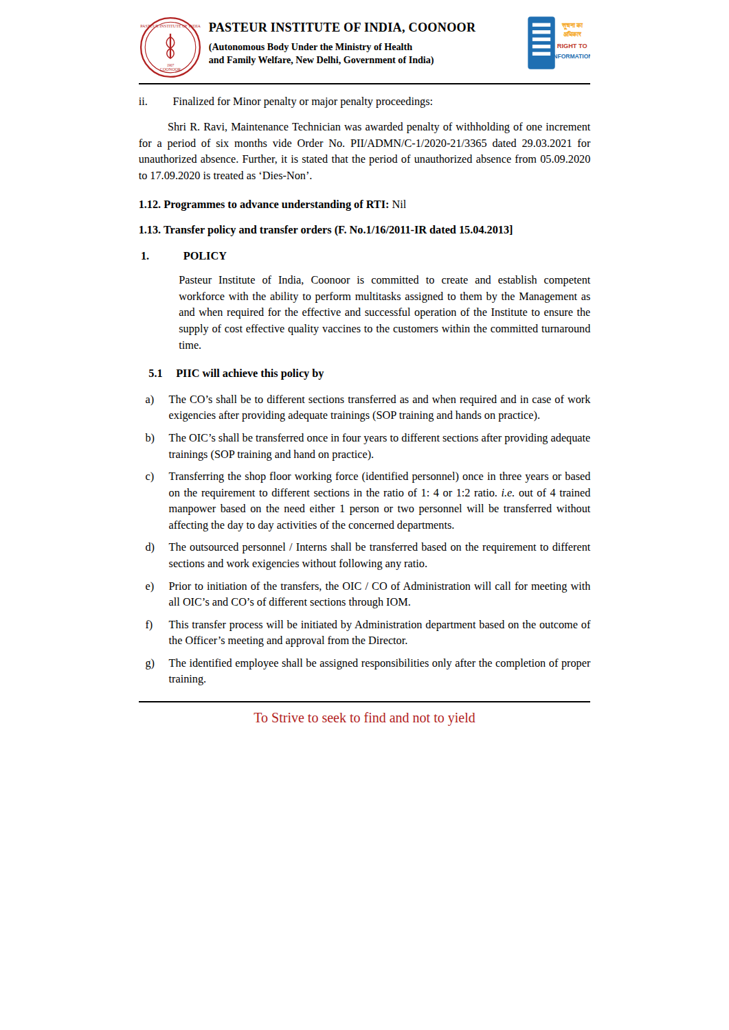PASTEUR INSTITUTE OF INDIA, COONOOR
(Autonomous Body Under the Ministry of Health
and Family Welfare, New Delhi, Government of India)
ii. Finalized for Minor penalty or major penalty proceedings:
Shri R. Ravi, Maintenance Technician was awarded penalty of withholding of one increment for a period of six months vide Order No. PII/ADMN/C-1/2020-21/3365 dated 29.03.2021 for unauthorized absence. Further, it is stated that the period of unauthorized absence from 05.09.2020 to 17.09.2020 is treated as ‘Dies-Non’.
1.12. Programmes to advance understanding of RTI: Nil
1.13. Transfer policy and transfer orders (F. No.1/16/2011-IR dated 15.04.2013]
1. POLICY
Pasteur Institute of India, Coonoor is committed to create and establish competent workforce with the ability to perform multitasks assigned to them by the Management as and when required for the effective and successful operation of the Institute to ensure the supply of cost effective quality vaccines to the customers within the committed turnaround time.
5.1 PIIC will achieve this policy by
The CO’s shall be to different sections transferred as and when required and in case of work exigencies after providing adequate trainings (SOP training and hands on practice).
The OIC’s shall be transferred once in four years to different sections after providing adequate trainings (SOP training and hand on practice).
Transferring the shop floor working force (identified personnel) once in three years or based on the requirement to different sections in the ratio of 1: 4 or 1:2 ratio. i.e. out of 4 trained manpower based on the need either 1 person or two personnel will be transferred without affecting the day to day activities of the concerned departments.
The outsourced personnel / Interns shall be transferred based on the requirement to different sections and work exigencies without following any ratio.
Prior to initiation of the transfers, the OIC / CO of Administration will call for meeting with all OIC’s and CO’s of different sections through IOM.
This transfer process will be initiated by Administration department based on the outcome of the Officer’s meeting and approval from the Director.
The identified employee shall be assigned responsibilities only after the completion of proper training.
To Strive to seek to find and not to yield